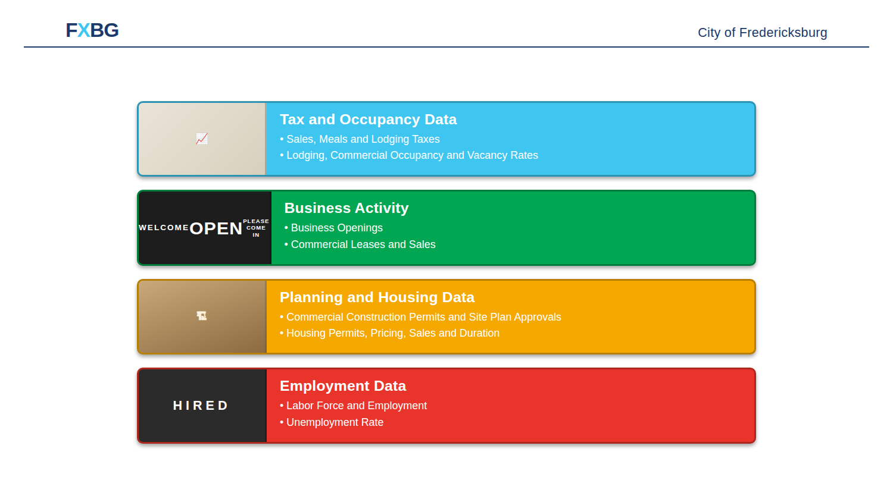FXBG
City of Fredericksburg
📈
Tax and Occupancy Data
Sales, Meals and Lodging Taxes
Lodging, Commercial Occupancy and Vacancy Rates
WELCOME OPEN PLEASE COME IN
Business Activity
Business Openings
Commercial Leases and Sales
🏗
Planning and Housing Data
Commercial Construction Permits and Site Plan Approvals
Housing Permits, Pricing, Sales and Duration
HIRED
Employment Data
Labor Force and Employment
Unemployment Rate